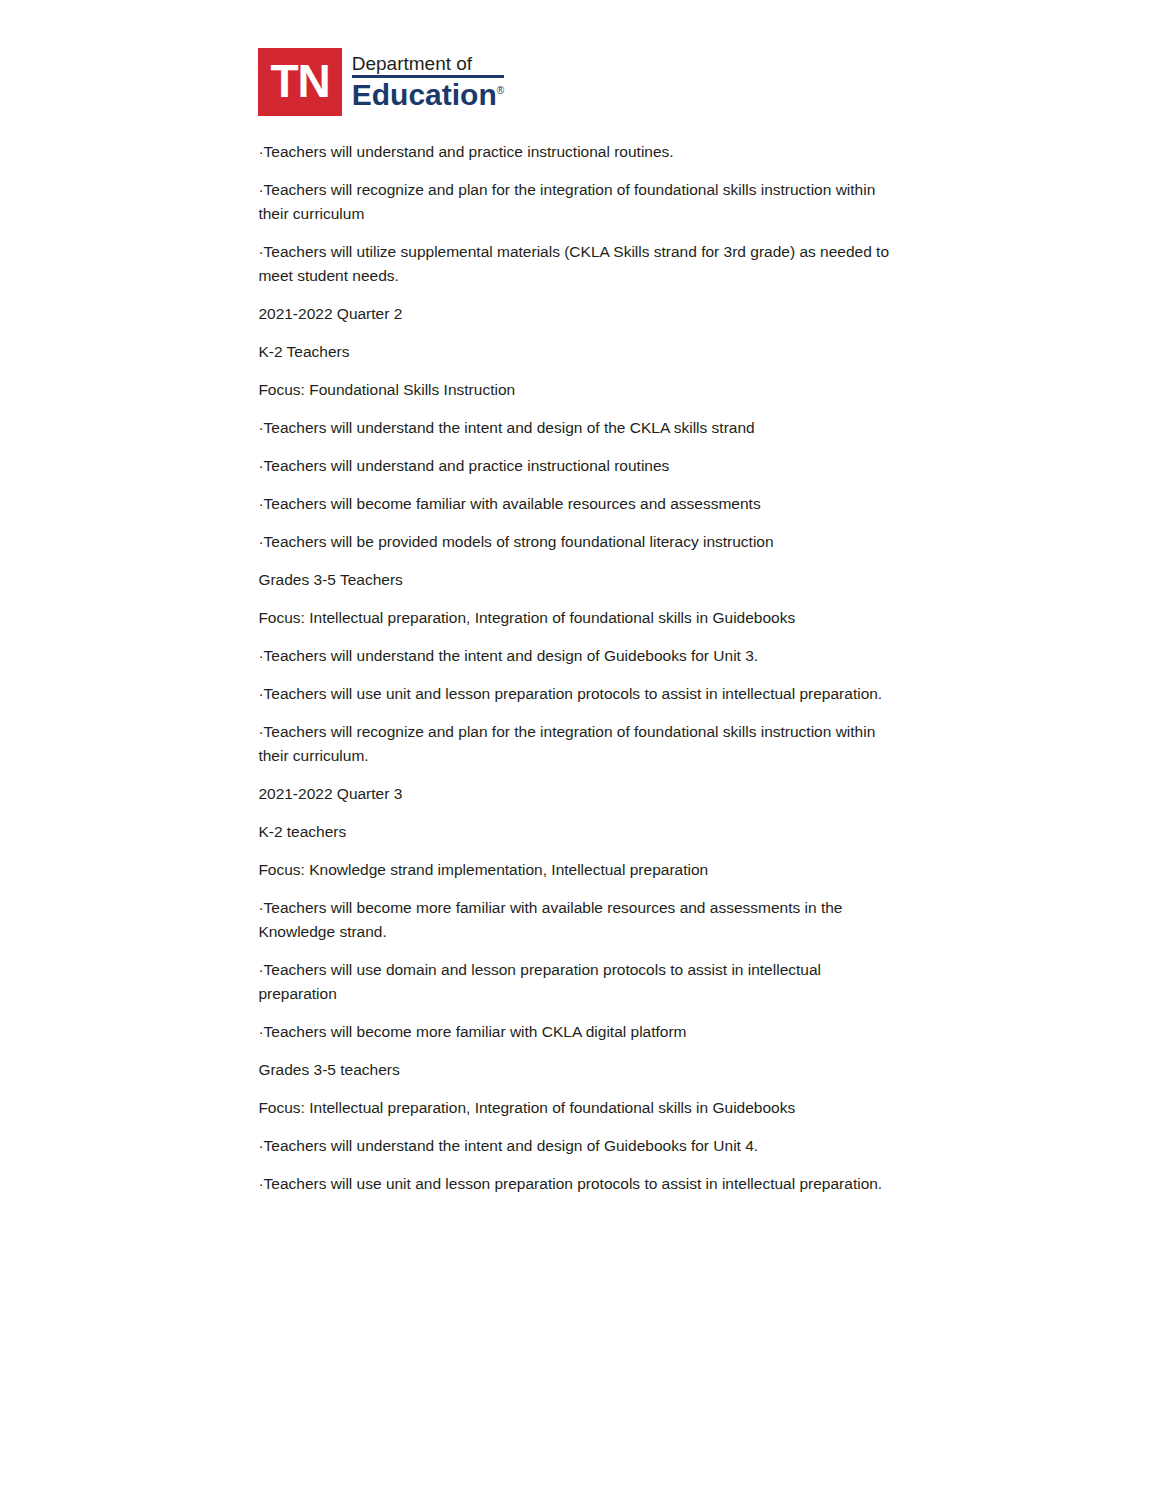TN
Department of Education®
·Teachers will understand and practice instructional routines.
·Teachers will recognize and plan for the integration of foundational skills instruction within their curriculum
·Teachers will utilize supplemental materials (CKLA Skills strand for 3rd grade) as needed to meet student needs.
2021-2022 Quarter 2
K-2 Teachers
Focus: Foundational Skills Instruction
·Teachers will understand the intent and design of the CKLA skills strand
·Teachers will understand and practice instructional routines
·Teachers will become familiar with available resources and assessments
·Teachers will be provided models of strong foundational literacy instruction
Grades 3-5 Teachers
Focus: Intellectual preparation, Integration of foundational skills in Guidebooks
·Teachers will understand the intent and design of Guidebooks for Unit 3.
·Teachers will use unit and lesson preparation protocols to assist in intellectual preparation.
·Teachers will recognize and plan for the integration of foundational skills instruction within their curriculum.
2021-2022 Quarter 3
K-2 teachers
Focus: Knowledge strand implementation, Intellectual preparation
·Teachers will become more familiar with available resources and assessments in the Knowledge strand.
·Teachers will use domain and lesson preparation protocols to assist in intellectual preparation
·Teachers will become more familiar with CKLA digital platform
Grades 3-5 teachers
Focus: Intellectual preparation, Integration of foundational skills in Guidebooks
·Teachers will understand the intent and design of Guidebooks for Unit 4.
·Teachers will use unit and lesson preparation protocols to assist in intellectual preparation.